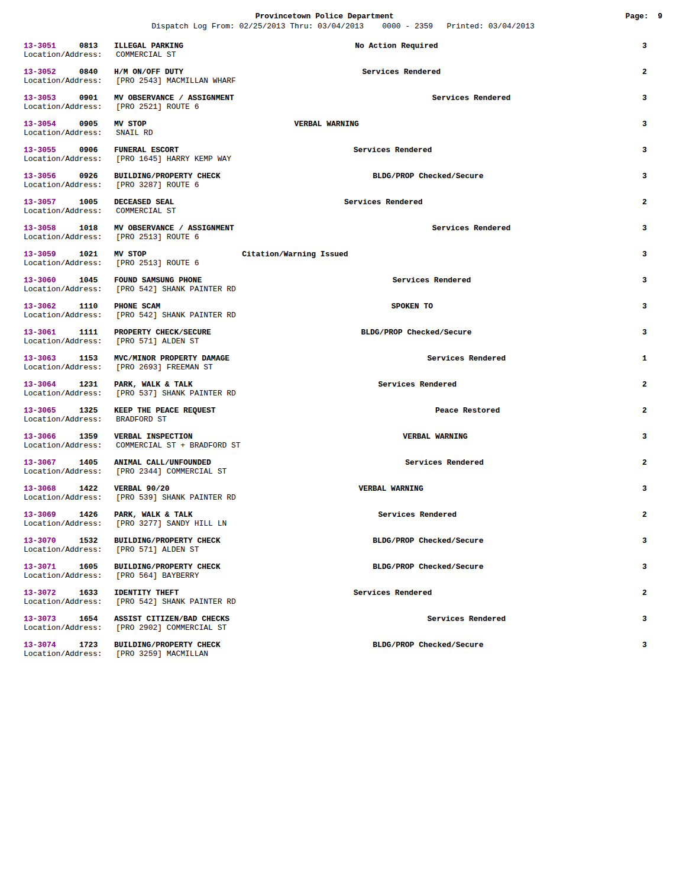Page: 9
Provincetown Police Department
Dispatch Log From: 02/25/2013 Thru: 03/04/2013 0000 - 2359 Printed: 03/04/2013
| 13-3051 | 0813 | ILLEGAL PARKING | No Action Required | 3 |
Location/Address: COMMERCIAL ST
| 13-3052 | 0840 | H/M ON/OFF DUTY | Services Rendered | 2 |
Location/Address: [PRO 2543] MACMILLAN WHARF
| 13-3053 | 0901 | MV OBSERVANCE / ASSIGNMENT | Services Rendered | 3 |
Location/Address: [PRO 2521] ROUTE 6
| 13-3054 | 0905 | MV STOP | VERBAL WARNING | 3 |
Location/Address: SNAIL RD
| 13-3055 | 0906 | FUNERAL ESCORT | Services Rendered | 3 |
Location/Address: [PRO 1645] HARRY KEMP WAY
| 13-3056 | 0926 | BUILDING/PROPERTY CHECK | BLDG/PROP Checked/Secure | 3 |
Location/Address: [PRO 3287] ROUTE 6
| 13-3057 | 1005 | DECEASED SEAL | Services Rendered | 2 |
Location/Address: COMMERCIAL ST
| 13-3058 | 1018 | MV OBSERVANCE / ASSIGNMENT | Services Rendered | 3 |
Location/Address: [PRO 2513] ROUTE 6
| 13-3059 | 1021 | MV STOP | Citation/Warning Issued | 3 |
Location/Address: [PRO 2513] ROUTE 6
| 13-3060 | 1045 | FOUND SAMSUNG PHONE | Services Rendered | 3 |
Location/Address: [PRO 542] SHANK PAINTER RD
| 13-3062 | 1110 | PHONE SCAM | SPOKEN TO | 3 |
Location/Address: [PRO 542] SHANK PAINTER RD
| 13-3061 | 1111 | PROPERTY CHECK/SECURE | BLDG/PROP Checked/Secure | 3 |
Location/Address: [PRO 571] ALDEN ST
| 13-3063 | 1153 | MVC/MINOR PROPERTY DAMAGE | Services Rendered | 1 |
Location/Address: [PRO 2693] FREEMAN ST
| 13-3064 | 1231 | PARK, WALK & TALK | Services Rendered | 2 |
Location/Address: [PRO 537] SHANK PAINTER RD
| 13-3065 | 1325 | KEEP THE PEACE REQUEST | Peace Restored | 2 |
Location/Address: BRADFORD ST
| 13-3066 | 1359 | VERBAL INSPECTION | VERBAL WARNING | 3 |
Location/Address: COMMERCIAL ST + BRADFORD ST
| 13-3067 | 1405 | ANIMAL CALL/UNFOUNDED | Services Rendered | 2 |
Location/Address: [PRO 2344] COMMERCIAL ST
| 13-3068 | 1422 | VERBAL 90/20 | VERBAL WARNING | 3 |
Location/Address: [PRO 539] SHANK PAINTER RD
| 13-3069 | 1426 | PARK, WALK & TALK | Services Rendered | 2 |
Location/Address: [PRO 3277] SANDY HILL LN
| 13-3070 | 1532 | BUILDING/PROPERTY CHECK | BLDG/PROP Checked/Secure | 3 |
Location/Address: [PRO 571] ALDEN ST
| 13-3071 | 1605 | BUILDING/PROPERTY CHECK | BLDG/PROP Checked/Secure | 3 |
Location/Address: [PRO 564] BAYBERRY
| 13-3072 | 1633 | IDENTITY THEFT | Services Rendered | 2 |
Location/Address: [PRO 542] SHANK PAINTER RD
| 13-3073 | 1654 | ASSIST CITIZEN/BAD CHECKS | Services Rendered | 3 |
Location/Address: [PRO 2902] COMMERCIAL ST
| 13-3074 | 1723 | BUILDING/PROPERTY CHECK | BLDG/PROP Checked/Secure | 3 |
Location/Address: [PRO 3259] MACMILLAN